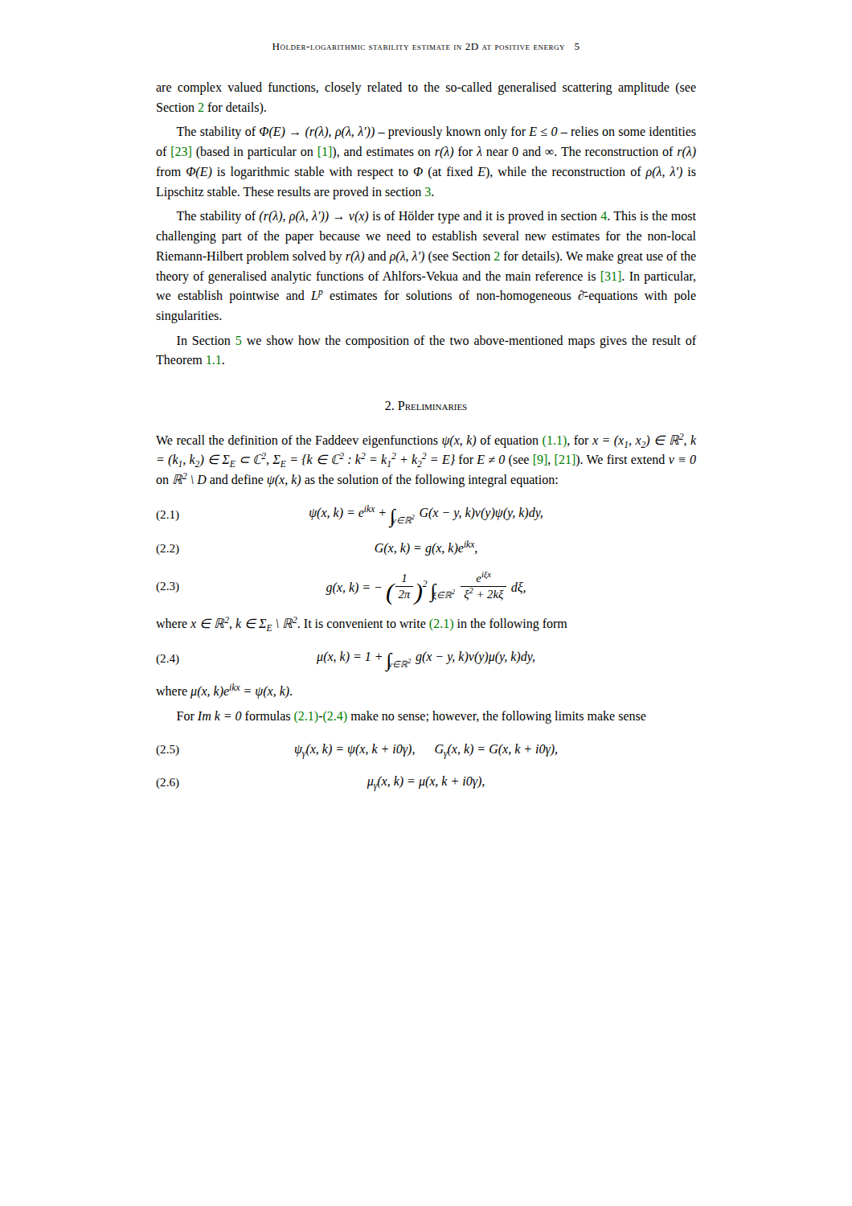Hölder-logarithmic stability estimate in 2D at positive energy 5
are complex valued functions, closely related to the so-called generalised scattering amplitude (see Section 2 for details).
The stability of Φ(E) → (r(λ), ρ(λ, λ′)) – previously known only for E ≤ 0 – relies on some identities of [23] (based in particular on [1]), and estimates on r(λ) for λ near 0 and ∞. The reconstruction of r(λ) from Φ(E) is logarithmic stable with respect to Φ (at fixed E), while the reconstruction of ρ(λ, λ′) is Lipschitz stable. These results are proved in section 3.
The stability of (r(λ), ρ(λ, λ′)) → v(x) is of Hölder type and it is proved in section 4. This is the most challenging part of the paper because we need to establish several new estimates for the non-local Riemann-Hilbert problem solved by r(λ) and ρ(λ, λ′) (see Section 2 for details). We make great use of the theory of generalised analytic functions of Ahlfors-Vekua and the main reference is [31]. In particular, we establish pointwise and Lp estimates for solutions of non-homogeneous ∂̄-equations with pole singularities.
In Section 5 we show how the composition of the two above-mentioned maps gives the result of Theorem 1.1.
2. Preliminaries
We recall the definition of the Faddeev eigenfunctions ψ(x, k) of equation (1.1), for x = (x1, x2) ∈ ℝ2, k = (k1, k2) ∈ ΣE ⊂ ℂ2, ΣE = {k ∈ ℂ2 : k2 = k12 + k22 = E} for E ≠ 0 (see [9], [21]). We first extend v ≡ 0 on ℝ2 \ D and define ψ(x, k) as the solution of the following integral equation:
(2.1) ψ(x, k) = eikx + ∫y∈ℝ2 G(x − y, k)v(y)ψ(y, k)dy,
(2.2) G(x, k) = g(x, k)eikx,
(2.3) g(x, k) = − (12π)2 ∫ξ∈ℝ2 eiξx ξ2 + 2kξ dξ,
where x ∈ ℝ2, k ∈ ΣE \ ℝ2. It is convenient to write (2.1) in the following form
(2.4) μ(x, k) = 1 + ∫y∈ℝ2 g(x − y, k)v(y)μ(y, k)dy,
where μ(x, k)eikx = ψ(x, k).
For Im k = 0 formulas (2.1)-(2.4) make no sense; however, the following limits make sense
(2.5) ψγ(x, k) = ψ(x, k + i0γ), Gγ(x, k) = G(x, k + i0γ),
(2.6) μγ(x, k) = μ(x, k + i0γ),